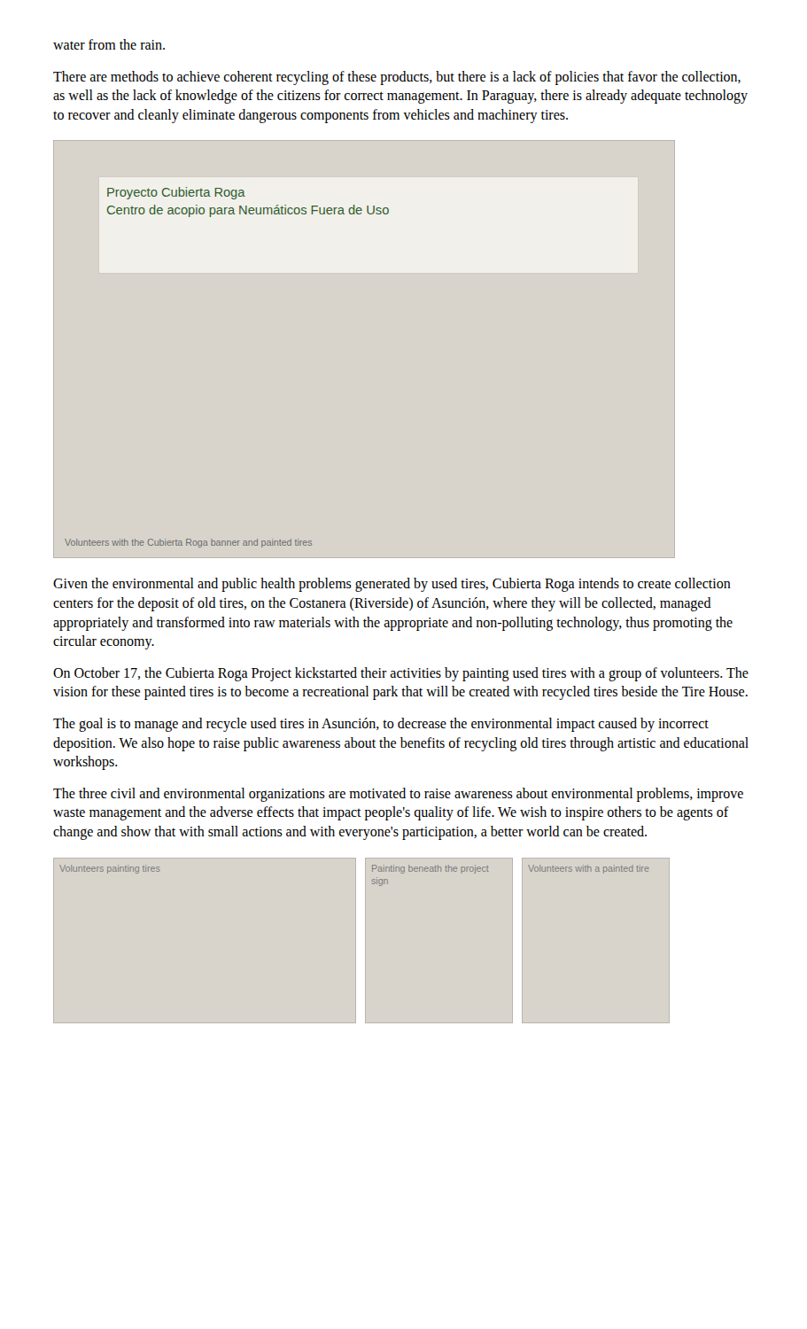water from the rain.
There are methods to achieve coherent recycling of these products, but there is a lack of policies that favor the collection, as well as the lack of knowledge of the citizens for correct management. In Paraguay, there is already adequate technology to recover and cleanly eliminate dangerous components from vehicles and machinery tires.
Proyecto Cubierta Roga
Centro de acopio para Neumáticos Fuera de Uso
Volunteers with the Cubierta Roga banner and painted tires
Given the environmental and public health problems generated by used tires, Cubierta Roga intends to create collection centers for the deposit of old tires, on the Costanera (Riverside) of Asunción, where they will be collected, managed appropriately and transformed into raw materials with the appropriate and non-polluting technology, thus promoting the circular economy.
On October 17, the Cubierta Roga Project kickstarted their activities by painting used tires with a group of volunteers. The vision for these painted tires is to become a recreational park that will be created with recycled tires beside the Tire House.
The goal is to manage and recycle used tires in Asunción, to decrease the environmental impact caused by incorrect deposition. We also hope to raise public awareness about the benefits of recycling old tires through artistic and educational workshops.
The three civil and environmental organizations are motivated to raise awareness about environmental problems, improve waste management and the adverse effects that impact people's quality of life. We wish to inspire others to be agents of change and show that with small actions and with everyone's participation, a better world can be created.
Volunteers painting tires
Painting beneath the project sign
Volunteers with a painted tire